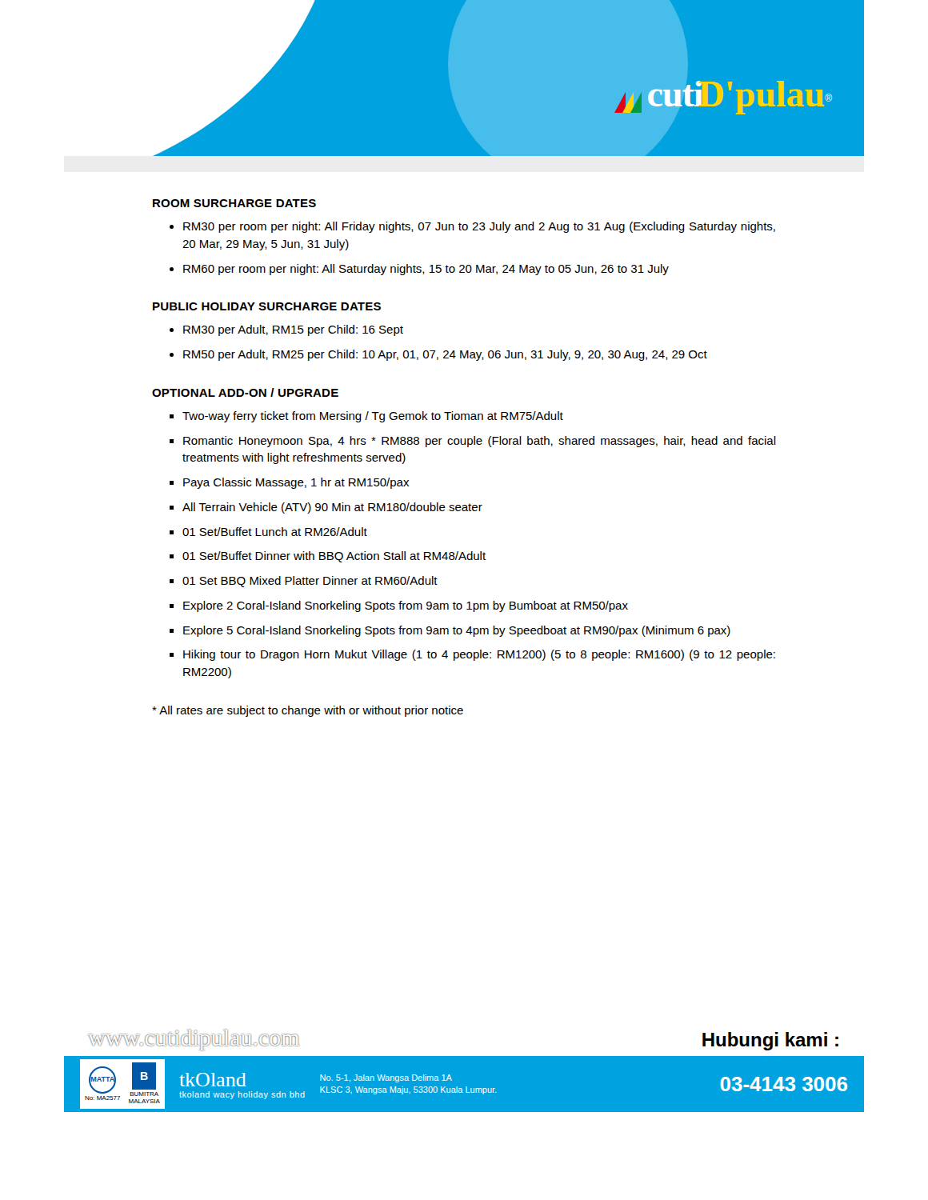cuti D'pulau®
ROOM SURCHARGE DATES
RM30 per room per night: All Friday nights, 07 Jun to 23 July and 2 Aug to 31 Aug (Excluding Saturday nights, 20 Mar, 29 May, 5 Jun, 31 July)
RM60 per room per night: All Saturday nights, 15 to 20 Mar, 24 May to 05 Jun, 26 to 31 July
PUBLIC HOLIDAY SURCHARGE DATES
RM30 per Adult, RM15 per Child: 16 Sept
RM50 per Adult, RM25 per Child: 10 Apr, 01, 07, 24 May, 06 Jun, 31 July, 9, 20, 30 Aug, 24, 29 Oct
OPTIONAL ADD-ON / UPGRADE
Two-way ferry ticket from Mersing / Tg Gemok to Tioman at RM75/Adult
Romantic Honeymoon Spa, 4 hrs * RM888 per couple (Floral bath, shared massages, hair, head and facial treatments with light refreshments served)
Paya Classic Massage, 1 hr at RM150/pax
All Terrain Vehicle (ATV) 90 Min at RM180/double seater
01 Set/Buffet Lunch at RM26/Adult
01 Set/Buffet Dinner with BBQ Action Stall at RM48/Adult
01 Set BBQ Mixed Platter Dinner at RM60/Adult
Explore 2 Coral-Island Snorkeling Spots from 9am to 1pm by Bumboat at RM50/pax
Explore 5 Coral-Island Snorkeling Spots from 9am to 4pm by Speedboat at RM90/pax (Minimum 6 pax)
Hiking tour to Dragon Horn Mukut Village (1 to 4 people: RM1200) (5 to 8 people: RM1600) (9 to 12 people: RM2200)
* All rates are subject to change with or without prior notice
www.cutidipulau.com Hubungi kami :
MATTA
No: MA2577
B
BUMITRA
MALAYSIA
tkOland tkoland wacy holiday sdn bhd
No. 5-1, Jalan Wangsa Delima 1A
KLSC 3, Wangsa Maju, 53300 Kuala Lumpur.
03-4143 3006